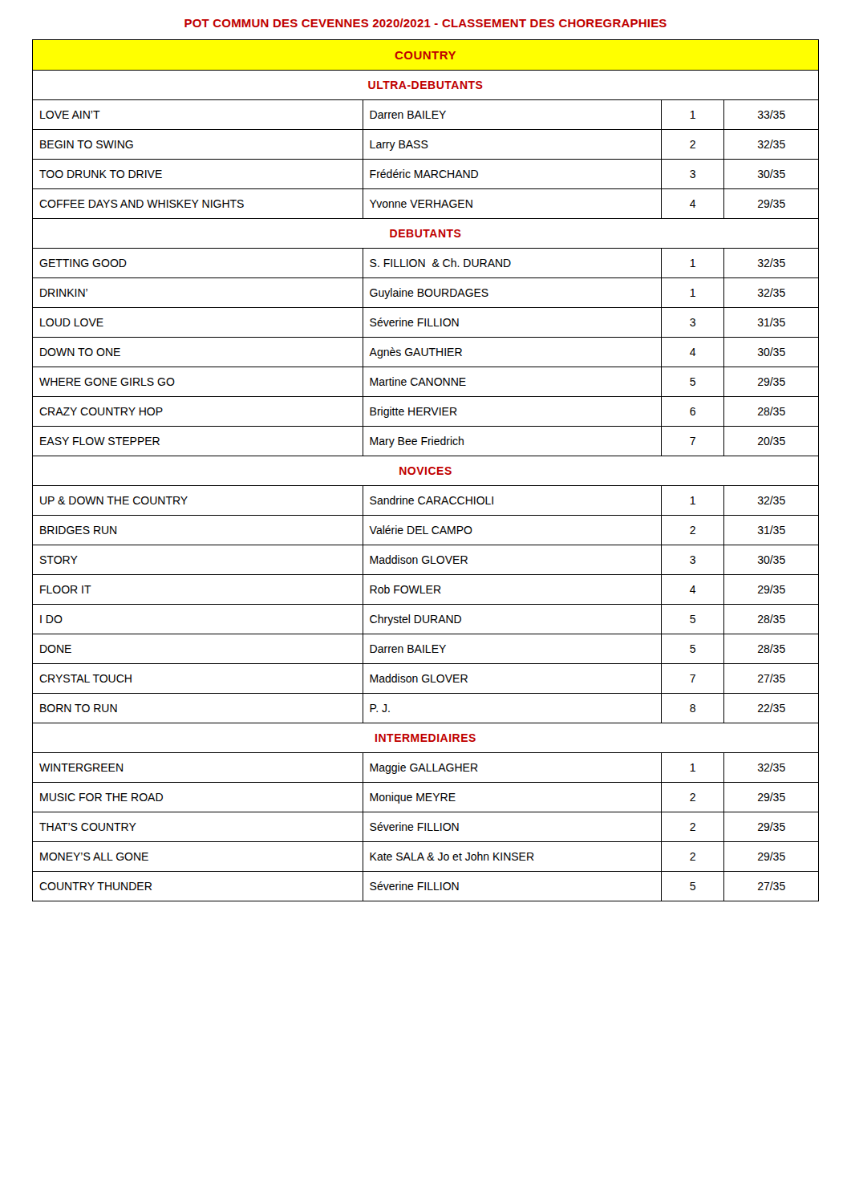POT COMMUN DES CEVENNES 2020/2021 - CLASSEMENT DES CHOREGRAPHIES
| COUNTRY |
| ULTRA-DEBUTANTS |
| LOVE AIN’T | Darren BAILEY | 1 | 33/35 |
| BEGIN TO SWING | Larry BASS | 2 | 32/35 |
| TOO DRUNK TO DRIVE | Frédéric MARCHAND | 3 | 30/35 |
| COFFEE DAYS AND WHISKEY NIGHTS | Yvonne VERHAGEN | 4 | 29/35 |
| DEBUTANTS |
| GETTING GOOD | S. FILLION & Ch. DURAND | 1 | 32/35 |
| DRINKIN’ | Guylaine BOURDAGES | 1 | 32/35 |
| LOUD LOVE | Séverine FILLION | 3 | 31/35 |
| DOWN TO ONE | Agnès GAUTHIER | 4 | 30/35 |
| WHERE GONE GIRLS GO | Martine CANONNE | 5 | 29/35 |
| CRAZY COUNTRY HOP | Brigitte HERVIER | 6 | 28/35 |
| EASY FLOW STEPPER | Mary Bee Friedrich | 7 | 20/35 |
| NOVICES |
| UP & DOWN THE COUNTRY | Sandrine CARACCHIOLI | 1 | 32/35 |
| BRIDGES RUN | Valérie DEL CAMPO | 2 | 31/35 |
| STORY | Maddison GLOVER | 3 | 30/35 |
| FLOOR IT | Rob FOWLER | 4 | 29/35 |
| I DO | Chrystel DURAND | 5 | 28/35 |
| DONE | Darren BAILEY | 5 | 28/35 |
| CRYSTAL TOUCH | Maddison GLOVER | 7 | 27/35 |
| BORN TO RUN | P. J. | 8 | 22/35 |
| INTERMEDIAIRES |
| WINTERGREEN | Maggie GALLAGHER | 1 | 32/35 |
| MUSIC FOR THE ROAD | Monique MEYRE | 2 | 29/35 |
| THAT’S COUNTRY | Séverine FILLION | 2 | 29/35 |
| MONEY’S ALL GONE | Kate SALA & Jo et John KINSER | 2 | 29/35 |
| COUNTRY THUNDER | Séverine FILLION | 5 | 27/35 |